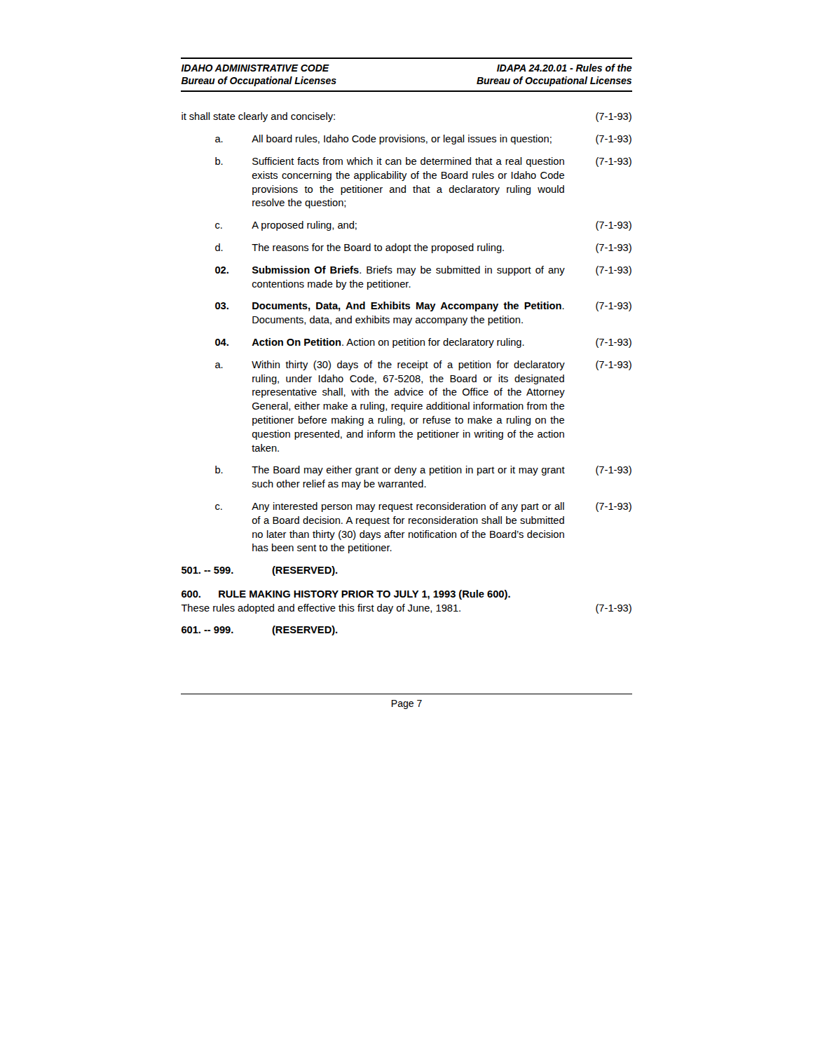| IDAHO ADMINISTRATIVE CODE | IDAPA 24.20.01 - Rules of the |
| Bureau of Occupational Licenses | Bureau of Occupational Licenses |
it shall state clearly and concisely:
(7-1-93)
a. All board rules, Idaho Code provisions, or legal issues in question;
(7-1-93)
b. Sufficient facts from which it can be determined that a real question exists concerning the applicability of the Board rules or Idaho Code provisions to the petitioner and that a declaratory ruling would resolve the question;
(7-1-93)
c. A proposed ruling, and;
(7-1-93)
d. The reasons for the Board to adopt the proposed ruling.
(7-1-93)
02. Submission Of Briefs. Briefs may be submitted in support of any contentions made by the petitioner.
(7-1-93)
03. Documents, Data, And Exhibits May Accompany the Petition. Documents, data, and exhibits may accompany the petition.
(7-1-93)
04. Action On Petition. Action on petition for declaratory ruling.
(7-1-93)
a. Within thirty (30) days of the receipt of a petition for declaratory ruling, under Idaho Code, 67-5208, the Board or its designated representative shall, with the advice of the Office of the Attorney General, either make a ruling, require additional information from the petitioner before making a ruling, or refuse to make a ruling on the question presented, and inform the petitioner in writing of the action taken.
(7-1-93)
b. The Board may either grant or deny a petition in part or it may grant such other relief as may be warranted.
(7-1-93)
c. Any interested person may request reconsideration of any part or all of a Board decision. A request for reconsideration shall be submitted no later than thirty (30) days after notification of the Board’s decision has been sent to the petitioner.
(7-1-93)
501. -- 599.(RESERVED).
600. RULE MAKING HISTORY PRIOR TO JULY 1, 1993 (Rule 600).
These rules adopted and effective this first day of June, 1981.
(7-1-93)
601. -- 999.(RESERVED).
Page 7